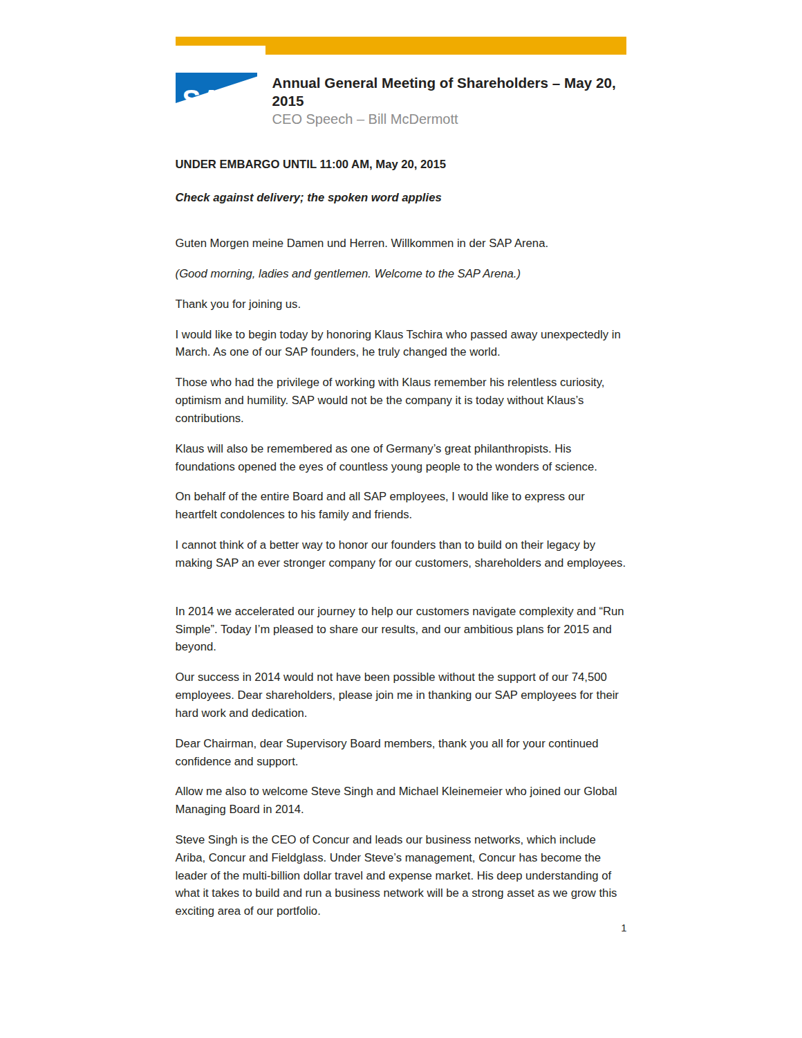SAP
Annual General Meeting of Shareholders – May 20, 2015
CEO Speech – Bill McDermott
UNDER EMBARGO UNTIL 11:00 AM, May 20, 2015
Check against delivery; the spoken word applies
Guten Morgen meine Damen und Herren. Willkommen in der SAP Arena.
(Good morning, ladies and gentlemen. Welcome to the SAP Arena.)
Thank you for joining us.
I would like to begin today by honoring Klaus Tschira who passed away unexpectedly in March. As one of our SAP founders, he truly changed the world.
Those who had the privilege of working with Klaus remember his relentless curiosity, optimism and humility. SAP would not be the company it is today without Klaus’s contributions.
Klaus will also be remembered as one of Germany’s great philanthropists. His foundations opened the eyes of countless young people to the wonders of science.
On behalf of the entire Board and all SAP employees, I would like to express our heartfelt condolences to his family and friends.
I cannot think of a better way to honor our founders than to build on their legacy by making SAP an ever stronger company for our customers, shareholders and employees.
In 2014 we accelerated our journey to help our customers navigate complexity and “Run Simple”. Today I’m pleased to share our results, and our ambitious plans for 2015 and beyond.
Our success in 2014 would not have been possible without the support of our 74,500 employees. Dear shareholders, please join me in thanking our SAP employees for their hard work and dedication.
Dear Chairman, dear Supervisory Board members, thank you all for your continued confidence and support.
Allow me also to welcome Steve Singh and Michael Kleinemeier who joined our Global Managing Board in 2014.
Steve Singh is the CEO of Concur and leads our business networks, which include Ariba, Concur and Fieldglass. Under Steve’s management, Concur has become the leader of the multi-billion dollar travel and expense market. His deep understanding of what it takes to build and run a business network will be a strong asset as we grow this exciting area of our portfolio.
1